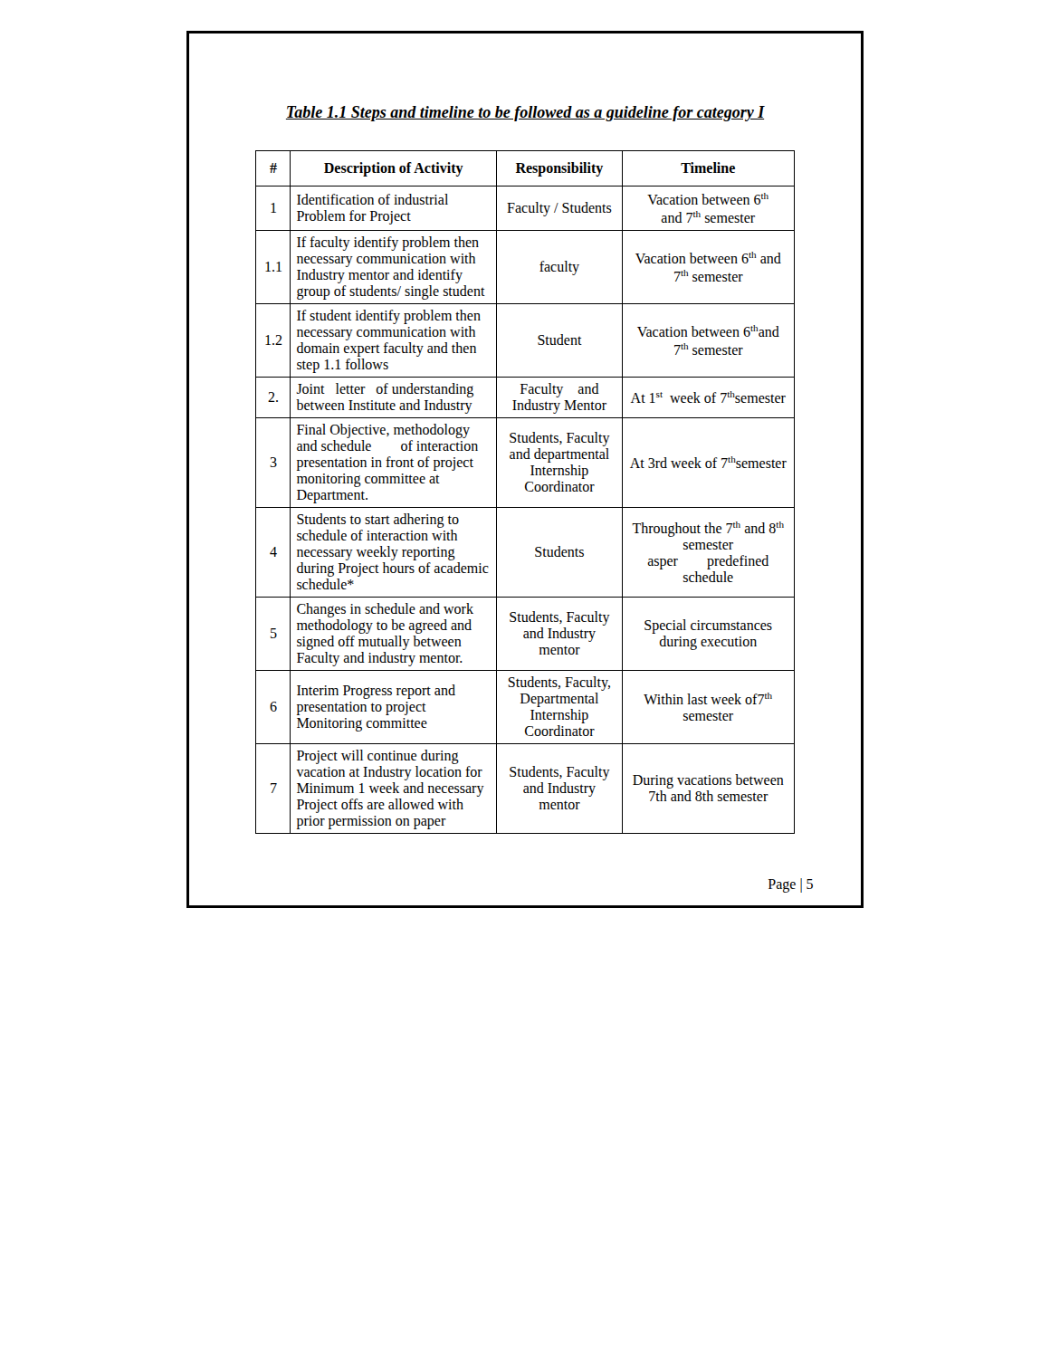Table 1.1 Steps and timeline to be followed as a guideline for category I
| # | Description of Activity | Responsibility | Timeline |
| --- | --- | --- | --- |
| 1 | Identification of industrial Problem for Project | Faculty / Students | Vacation between 6 th and 7 th semester |
| 1.1 | If faculty identify problem then necessary communication with Industry mentor and identify group of students/ single student | faculty | Vacation between 6 th and 7 th semester |
| 1.2 | If student identify problem then necessary communication with domain expert faculty and then step 1.1 follows | Student | Vacation between 6 th and 7 th semester |
| 2. | Joint letter of understanding between Institute and Industry | Faculty and Industry Mentor | At 1 st week of 7 th semester |
| 3 | Final Objective, methodology and schedule of interaction presentation in front of project monitoring committee at Department. | Students, Faculty and departmental Internship Coordinator | At 3rd week of 7 th semester |
| 4 | Students to start adhering to schedule of interaction with necessary weekly reporting during Project hours of academic schedule* | Students | Throughout the 7 th and 8 th semester asper predefined schedule |
| 5 | Changes in schedule and work methodology to be agreed and signed off mutually between Faculty and industry mentor. | Students, Faculty and Industry mentor | Special circumstances during execution |
| 6 | Interim Progress report and presentation to project Monitoring committee | Students, Faculty, Departmental Internship Coordinator | Within last week of7 th semester |
| 7 | Project will continue during vacation at Industry location for Minimum 1 week and necessary Project offs are allowed with prior permission on paper | Students, Faculty and Industry mentor | During vacations between 7th and 8th semester |
Page | 5